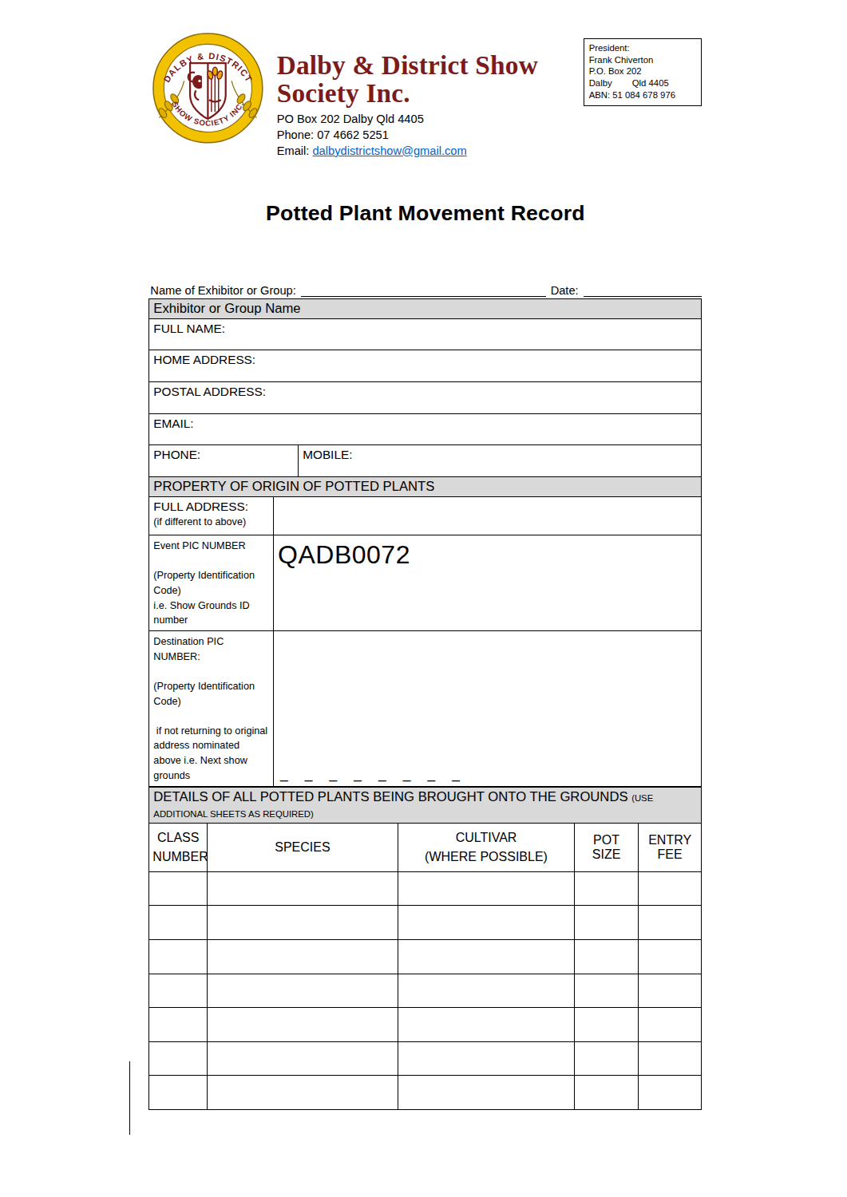DALBY & DISTRICT SHOW SOCIETY INC.
Dalby & District Show Society Inc.
PO Box 202 Dalby Qld 4405
Phone: 07 4662 5251
Email: dalbydistrictshow@gmail.com
President:
Frank Chiverton
P.O. Box 202
Dalby Qld 4405
ABN: 51 084 678 976
Potted Plant Movement Record
Name of Exhibitor or Group: Date:
| Exhibitor or Group Name |
| FULL NAME: |
| HOME ADDRESS: |
| POSTAL ADDRESS: |
| EMAIL: |
| PHONE: | MOBILE: |
| Property of origin of potted plants |
| FULL ADDRESS: (if different to above) | |
| Event PIC NUMBER (Property Identification Code) i.e. Show Grounds ID number | QADB0072 |
| Destination PIC NUMBER: (Property Identification Code) if not returning to original address nominated above i.e. Next show grounds | ________ |
| Details of all potted plants being brought onto the grounds (use additional sheets as required) |
| CLASS NUMBER | SPECIES | CULTIVAR (WHERE POSSIBLE) | POT SIZE | ENTRY FEE |